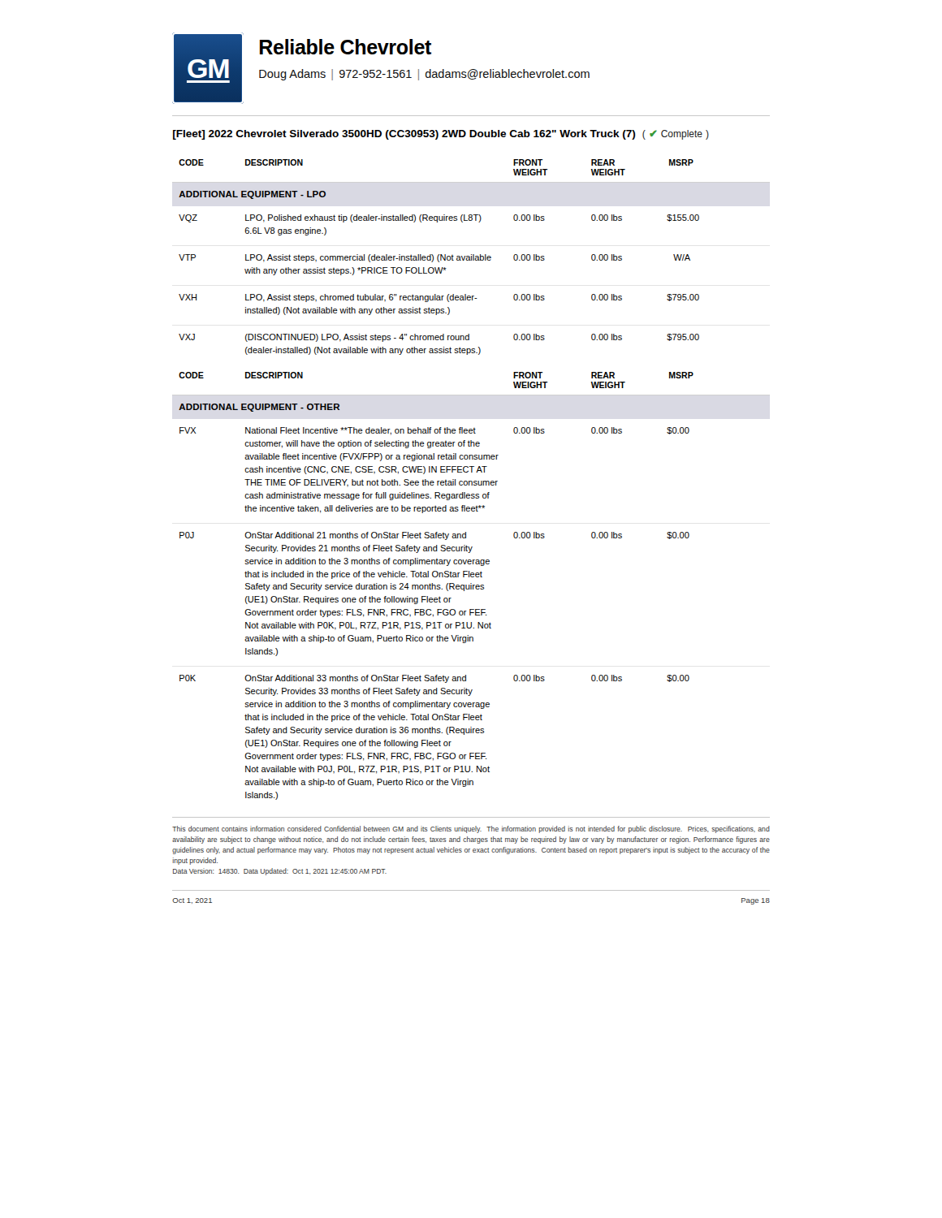GM
Reliable Chevrolet
Doug Adams|972-952-1561|dadams@reliablechevrolet.com
[Fleet] 2022 Chevrolet Silverado 3500HD (CC30953) 2WD Double Cab 162" Work Truck (7) (✔ Complete )
| ADDITIONAL EQUIPMENT - LPO |
| CODE | DESCRIPTION | FRONT WEIGHT | REAR WEIGHT | MSRP |
| VQZ | LPO, Polished exhaust tip (dealer-installed) (Requires (L8T) 6.6L V8 gas engine.) | 0.00 lbs | 0.00 lbs | $155.00 |
| VTP | LPO, Assist steps, commercial (dealer-installed) (Not available with any other assist steps.) *PRICE TO FOLLOW* | 0.00 lbs | 0.00 lbs | W/A |
| VXH | LPO, Assist steps, chromed tubular, 6" rectangular (dealer-installed) (Not available with any other assist steps.) | 0.00 lbs | 0.00 lbs | $795.00 |
| VXJ | (DISCONTINUED) LPO, Assist steps - 4" chromed round (dealer-installed) (Not available with any other assist steps.) | 0.00 lbs | 0.00 lbs | $795.00 |
| ADDITIONAL EQUIPMENT - OTHER |
| CODE | DESCRIPTION | FRONT WEIGHT | REAR WEIGHT | MSRP |
| FVX | National Fleet Incentive **The dealer, on behalf of the fleet customer, will have the option of selecting the greater of the available fleet incentive (FVX/FPP) or a regional retail consumer cash incentive (CNC, CNE, CSE, CSR, CWE) IN EFFECT AT THE TIME OF DELIVERY, but not both. See the retail consumer cash administrative message for full guidelines. Regardless of the incentive taken, all deliveries are to be reported as fleet** | 0.00 lbs | 0.00 lbs | $0.00 |
| P0J | OnStar Additional 21 months of OnStar Fleet Safety and Security. Provides 21 months of Fleet Safety and Security service in addition to the 3 months of complimentary coverage that is included in the price of the vehicle. Total OnStar Fleet Safety and Security service duration is 24 months. (Requires (UE1) OnStar. Requires one of the following Fleet or Government order types: FLS, FNR, FRC, FBC, FGO or FEF. Not available with P0K, P0L, R7Z, P1R, P1S, P1T or P1U. Not available with a ship-to of Guam, Puerto Rico or the Virgin Islands.) | 0.00 lbs | 0.00 lbs | $0.00 |
| P0K | OnStar Additional 33 months of OnStar Fleet Safety and Security. Provides 33 months of Fleet Safety and Security service in addition to the 3 months of complimentary coverage that is included in the price of the vehicle. Total OnStar Fleet Safety and Security service duration is 36 months. (Requires (UE1) OnStar. Requires one of the following Fleet or Government order types: FLS, FNR, FRC, FBC, FGO or FEF. Not available with P0J, P0L, R7Z, P1R, P1S, P1T or P1U. Not available with a ship-to of Guam, Puerto Rico or the Virgin Islands.) | 0.00 lbs | 0.00 lbs | $0.00 |
This document contains information considered Confidential between GM and its Clients uniquely. The information provided is not intended for public disclosure. Prices, specifications, and availability are subject to change without notice, and do not include certain fees, taxes and charges that may be required by law or vary by manufacturer or region. Performance figures are guidelines only, and actual performance may vary. Photos may not represent actual vehicles or exact configurations. Content based on report preparer's input is subject to the accuracy of the input provided.
Data Version: 14830. Data Updated: Oct 1, 2021 12:45:00 AM PDT.
Oct 1, 2021 Page 18